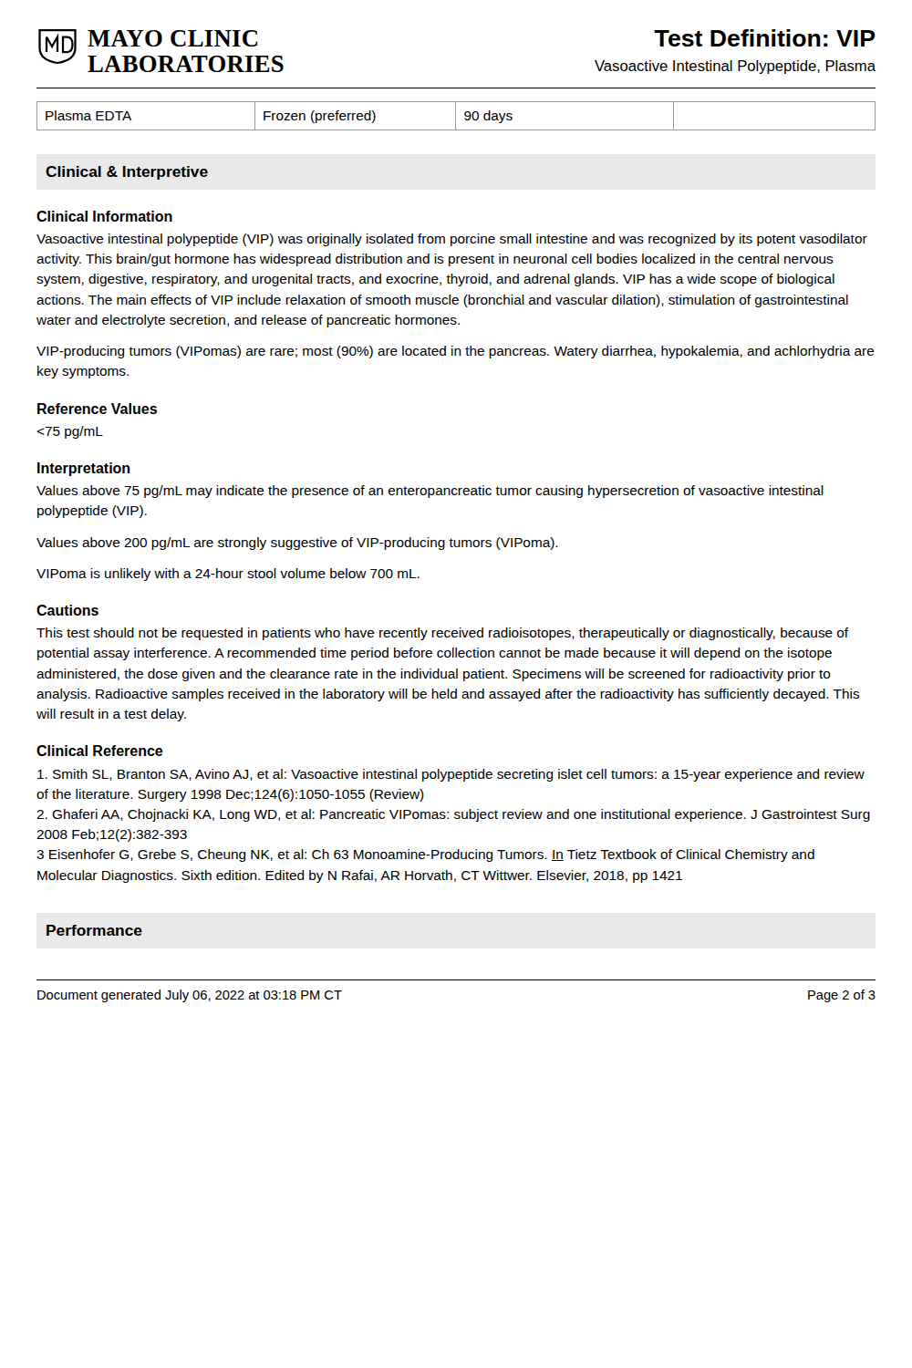MAYO CLINIC
LABORATORIES
Test Definition: VIP
Vasoactive Intestinal Polypeptide, Plasma
| Plasma EDTA | Frozen (preferred) | 90 days | |
Clinical & Interpretive
Clinical Information
Vasoactive intestinal polypeptide (VIP) was originally isolated from porcine small intestine and was recognized by its potent vasodilator activity. This brain/gut hormone has widespread distribution and is present in neuronal cell bodies localized in the central nervous system, digestive, respiratory, and urogenital tracts, and exocrine, thyroid, and adrenal glands. VIP has a wide scope of biological actions. The main effects of VIP include relaxation of smooth muscle (bronchial and vascular dilation), stimulation of gastrointestinal water and electrolyte secretion, and release of pancreatic hormones.
VIP-producing tumors (VIPomas) are rare; most (90%) are located in the pancreas. Watery diarrhea, hypokalemia, and achlorhydria are key symptoms.
Reference Values
<75 pg/mL
Interpretation
Values above 75 pg/mL may indicate the presence of an enteropancreatic tumor causing hypersecretion of vasoactive intestinal polypeptide (VIP).
Values above 200 pg/mL are strongly suggestive of VIP-producing tumors (VIPoma).
VIPoma is unlikely with a 24-hour stool volume below 700 mL.
Cautions
This test should not be requested in patients who have recently received radioisotopes, therapeutically or diagnostically, because of potential assay interference. A recommended time period before collection cannot be made because it will depend on the isotope administered, the dose given and the clearance rate in the individual patient. Specimens will be screened for radioactivity prior to analysis. Radioactive samples received in the laboratory will be held and assayed after the radioactivity has sufficiently decayed. This will result in a test delay.
Clinical Reference
1. Smith SL, Branton SA, Avino AJ, et al: Vasoactive intestinal polypeptide secreting islet cell tumors: a 15-year experience and review of the literature. Surgery 1998 Dec;124(6):1050-1055 (Review)
2. Ghaferi AA, Chojnacki KA, Long WD, et al: Pancreatic VIPomas: subject review and one institutional experience. J Gastrointest Surg 2008 Feb;12(2):382-393
3 Eisenhofer G, Grebe S, Cheung NK, et al: Ch 63 Monoamine-Producing Tumors. In Tietz Textbook of Clinical Chemistry and Molecular Diagnostics. Sixth edition. Edited by N Rafai, AR Horvath, CT Wittwer. Elsevier, 2018, pp 1421
Performance
Document generated July 06, 2022 at 03:18 PM CT Page 2 of 3